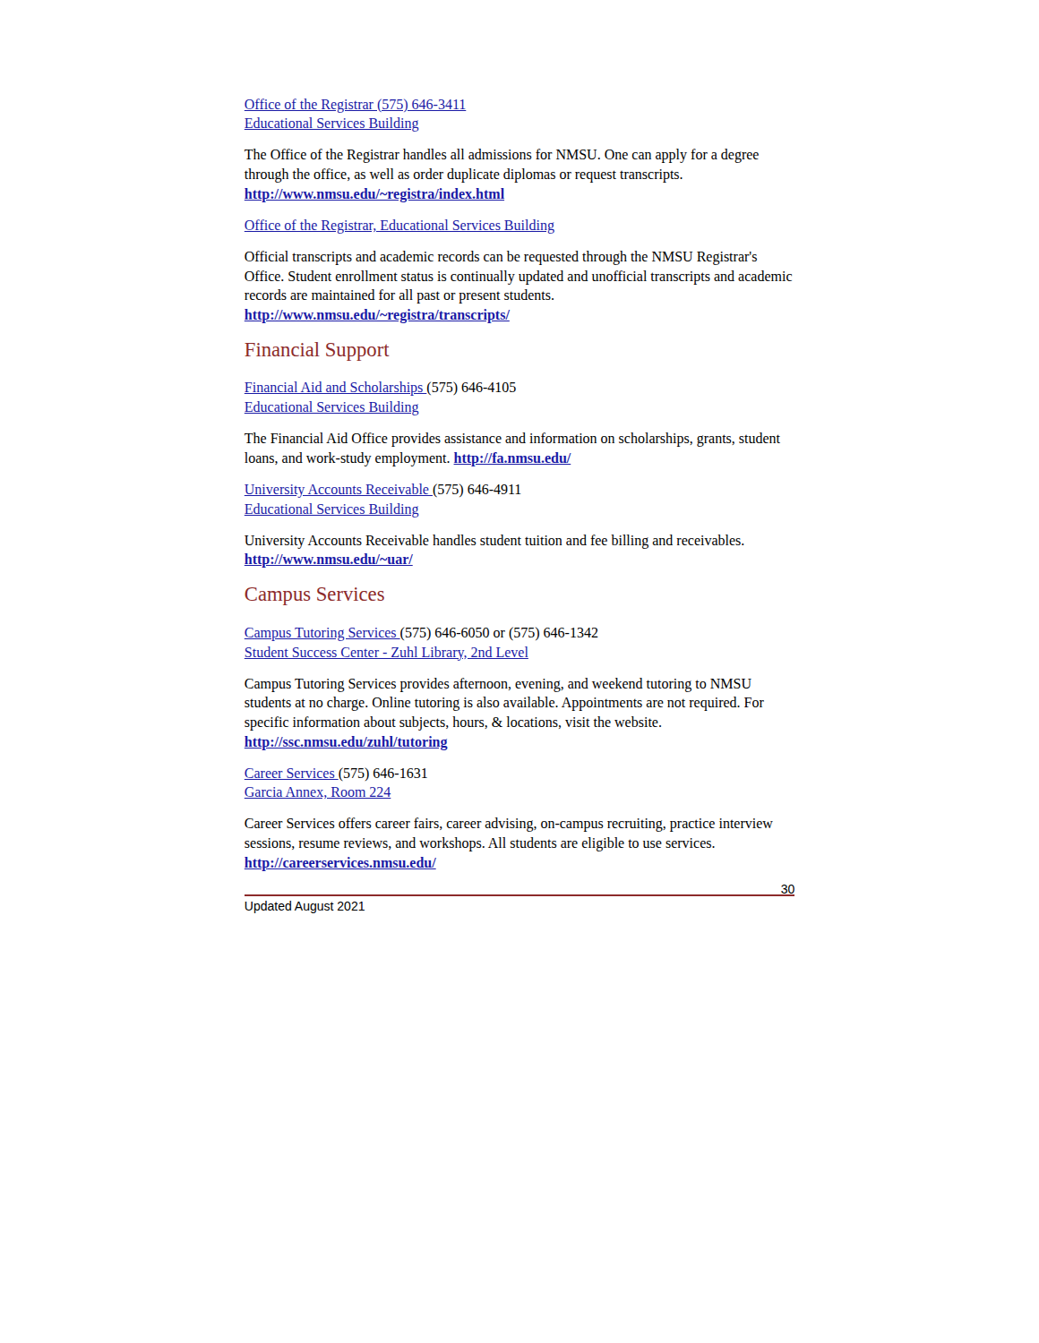Office of the Registrar (575) 646-3411 Educational Services Building
The Office of the Registrar handles all admissions for NMSU. One can apply for a degree through the office, as well as order duplicate diplomas or request transcripts.
http://www.nmsu.edu/~registra/index.html
Office of the Registrar, Educational Services Building
Official transcripts and academic records can be requested through the NMSU Registrar's Office. Student enrollment status is continually updated and unofficial transcripts and academic records are maintained for all past or present students. http://www.nmsu.edu/~registra/transcripts/
Financial Support
Financial Aid and Scholarships (575) 646-4105 Educational Services Building
The Financial Aid Office provides assistance and information on scholarships, grants, student loans, and work-study employment. http://fa.nmsu.edu/
University Accounts Receivable (575) 646-4911 Educational Services Building
University Accounts Receivable handles student tuition and fee billing and receivables.
http://www.nmsu.edu/~uar/
Campus Services
Campus Tutoring Services (575) 646-6050 or (575) 646-1342 Student Success Center - Zuhl Library, 2nd Level
Campus Tutoring Services provides afternoon, evening, and weekend tutoring to NMSU students at no charge. Online tutoring is also available. Appointments are not required. For specific information about subjects, hours, & locations, visit the website.
http://ssc.nmsu.edu/zuhl/tutoring
Career Services (575) 646-1631 Garcia Annex, Room 224
Career Services offers career fairs, career advising, on-campus recruiting, practice interview sessions, resume reviews, and workshops. All students are eligible to use services.
http://careerservices.nmsu.edu/
30
Updated August 2021